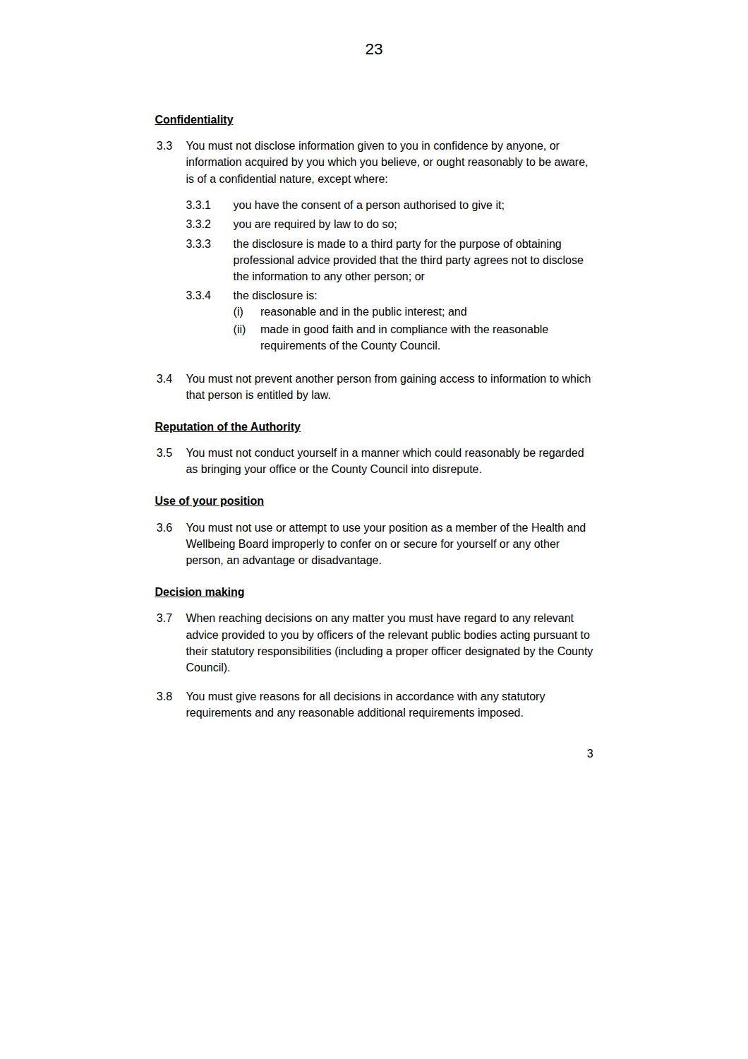23
Confidentiality
3.3
You must not disclose information given to you in confidence by anyone, or information acquired by you which you believe, or ought reasonably to be aware, is of a confidential nature, except where:
3.3.1 you have the consent of a person authorised to give it;
3.3.2 you are required by law to do so;
3.3.3 the disclosure is made to a third party for the purpose of obtaining professional advice provided that the third party agrees not to disclose the information to any other person; or
3.3.4 the disclosure is:
(i) reasonable and in the public interest; and
(ii) made in good faith and in compliance with the reasonable requirements of the County Council.
3.4
You must not prevent another person from gaining access to information to which that person is entitled by law.
Reputation of the Authority
3.5
You must not conduct yourself in a manner which could reasonably be regarded as bringing your office or the County Council into disrepute.
Use of your position
3.6
You must not use or attempt to use your position as a member of the Health and Wellbeing Board improperly to confer on or secure for yourself or any other person, an advantage or disadvantage.
Decision making
3.7
When reaching decisions on any matter you must have regard to any relevant advice provided to you by officers of the relevant public bodies acting pursuant to their statutory responsibilities (including a proper officer designated by the County Council).
3.8
You must give reasons for all decisions in accordance with any statutory requirements and any reasonable additional requirements imposed.
3